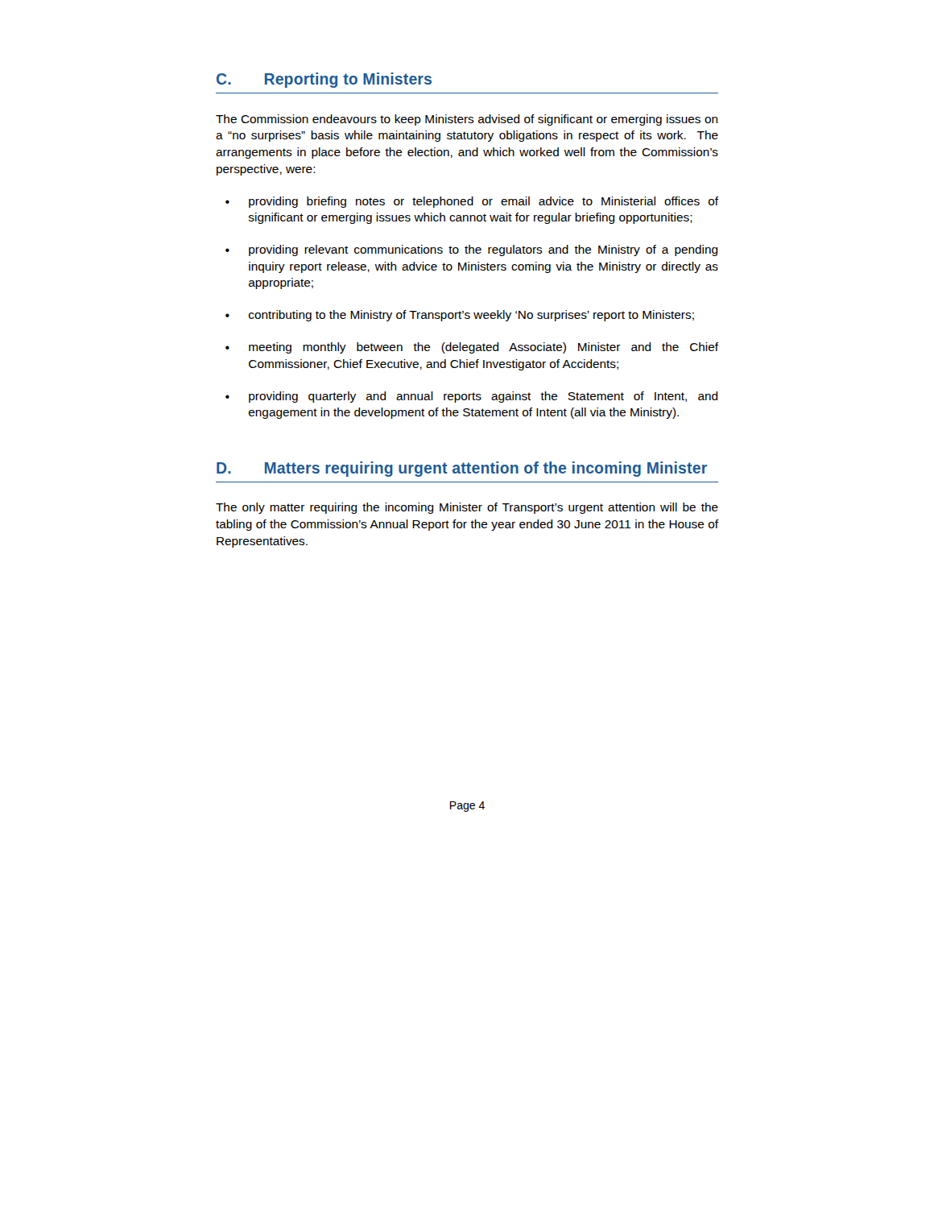C. Reporting to Ministers
The Commission endeavours to keep Ministers advised of significant or emerging issues on a “no surprises” basis while maintaining statutory obligations in respect of its work. The arrangements in place before the election, and which worked well from the Commission’s perspective, were:
providing briefing notes or telephoned or email advice to Ministerial offices of significant or emerging issues which cannot wait for regular briefing opportunities;
providing relevant communications to the regulators and the Ministry of a pending inquiry report release, with advice to Ministers coming via the Ministry or directly as appropriate;
contributing to the Ministry of Transport’s weekly ‘No surprises’ report to Ministers;
meeting monthly between the (delegated Associate) Minister and the Chief Commissioner, Chief Executive, and Chief Investigator of Accidents;
providing quarterly and annual reports against the Statement of Intent, and engagement in the development of the Statement of Intent (all via the Ministry).
D. Matters requiring urgent attention of the incoming Minister
The only matter requiring the incoming Minister of Transport’s urgent attention will be the tabling of the Commission’s Annual Report for the year ended 30 June 2011 in the House of Representatives.
Page 4